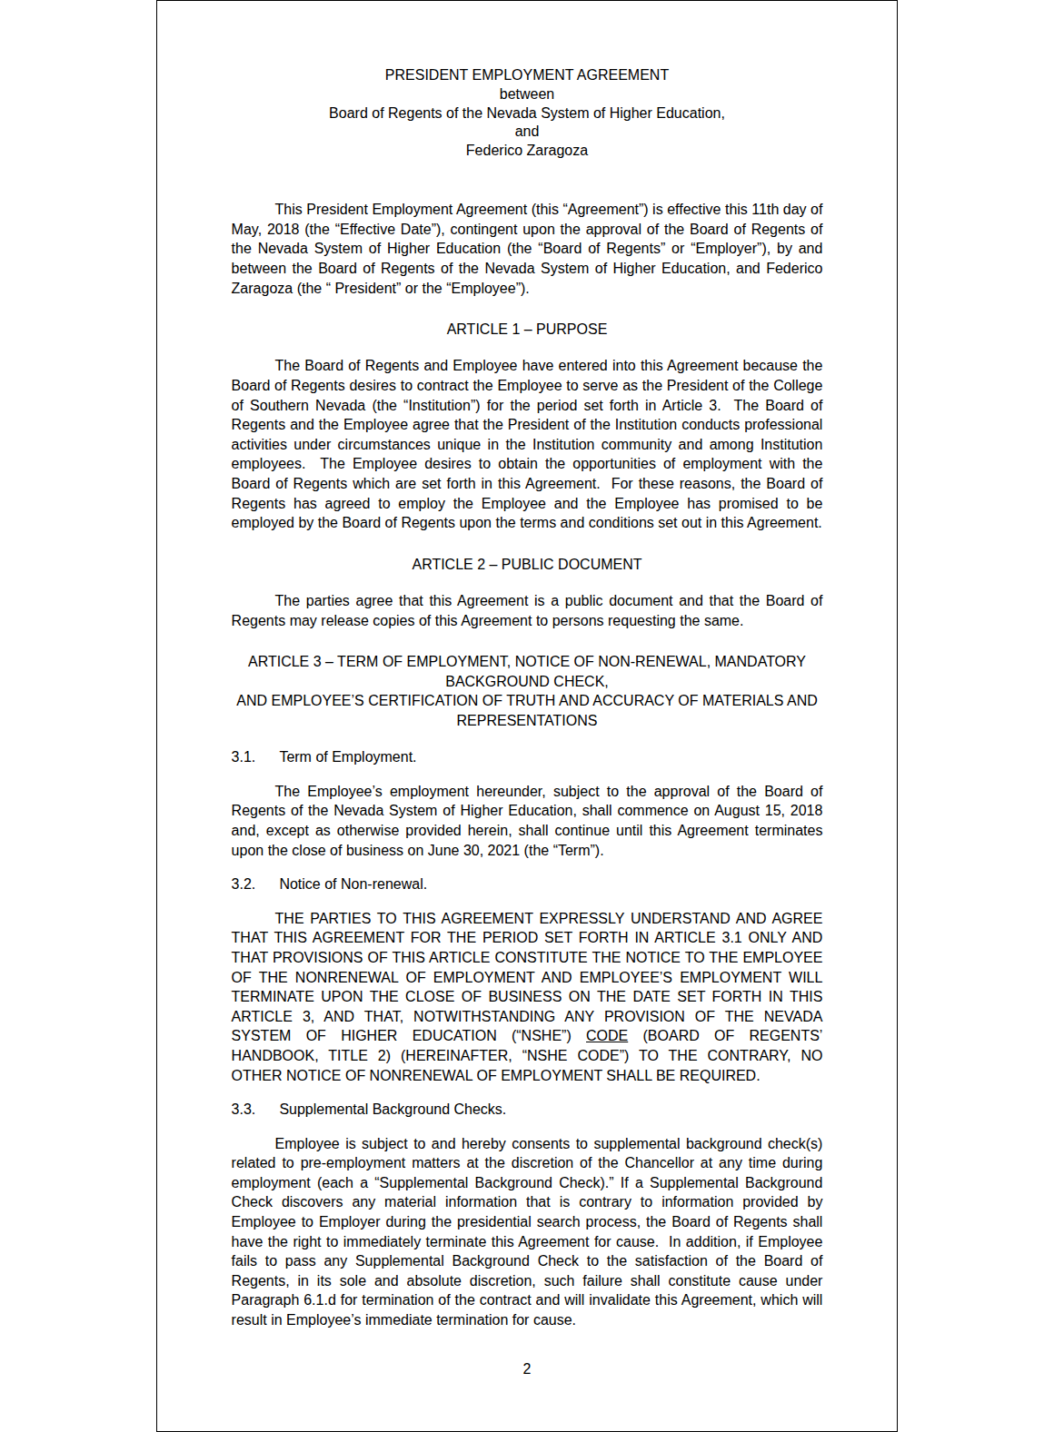PRESIDENT EMPLOYMENT AGREEMENT
between
Board of Regents of the Nevada System of Higher Education,
and
Federico Zaragoza
This President Employment Agreement (this “Agreement”) is effective this 11th day of May, 2018 (the “Effective Date”), contingent upon the approval of the Board of Regents of the Nevada System of Higher Education (the “Board of Regents” or “Employer”), by and between the Board of Regents of the Nevada System of Higher Education, and Federico Zaragoza (the “ President” or the “Employee”).
ARTICLE 1 – PURPOSE
The Board of Regents and Employee have entered into this Agreement because the Board of Regents desires to contract the Employee to serve as the President of the College of Southern Nevada (the “Institution”) for the period set forth in Article 3. The Board of Regents and the Employee agree that the President of the Institution conducts professional activities under circumstances unique in the Institution community and among Institution employees. The Employee desires to obtain the opportunities of employment with the Board of Regents which are set forth in this Agreement. For these reasons, the Board of Regents has agreed to employ the Employee and the Employee has promised to be employed by the Board of Regents upon the terms and conditions set out in this Agreement.
ARTICLE 2 – PUBLIC DOCUMENT
The parties agree that this Agreement is a public document and that the Board of Regents may release copies of this Agreement to persons requesting the same.
ARTICLE 3 – TERM OF EMPLOYMENT, NOTICE OF NON-RENEWAL, MANDATORY BACKGROUND CHECK,
AND EMPLOYEE’S CERTIFICATION OF TRUTH AND ACCURACY OF MATERIALS AND REPRESENTATIONS
3.1. Term of Employment.
The Employee’s employment hereunder, subject to the approval of the Board of Regents of the Nevada System of Higher Education, shall commence on August 15, 2018 and, except as otherwise provided herein, shall continue until this Agreement terminates upon the close of business on June 30, 2021 (the “Term”).
3.2. Notice of Non-renewal.
THE PARTIES TO THIS AGREEMENT EXPRESSLY UNDERSTAND AND AGREE THAT THIS AGREEMENT FOR THE PERIOD SET FORTH IN ARTICLE 3.1 ONLY AND THAT PROVISIONS OF THIS ARTICLE CONSTITUTE THE NOTICE TO THE EMPLOYEE OF THE NONRENEWAL OF EMPLOYMENT AND EMPLOYEE’S EMPLOYMENT WILL TERMINATE UPON THE CLOSE OF BUSINESS ON THE DATE SET FORTH IN THIS ARTICLE 3, AND THAT, NOTWITHSTANDING ANY PROVISION OF THE NEVADA SYSTEM OF HIGHER EDUCATION (“NSHE”) CODE (BOARD OF REGENTS’ HANDBOOK, TITLE 2) (HEREINAFTER, “NSHE CODE”) TO THE CONTRARY, NO OTHER NOTICE OF NONRENEWAL OF EMPLOYMENT SHALL BE REQUIRED.
3.3. Supplemental Background Checks.
Employee is subject to and hereby consents to supplemental background check(s) related to pre-employment matters at the discretion of the Chancellor at any time during employment (each a “Supplemental Background Check).” If a Supplemental Background Check discovers any material information that is contrary to information provided by Employee to Employer during the presidential search process, the Board of Regents shall have the right to immediately terminate this Agreement for cause. In addition, if Employee fails to pass any Supplemental Background Check to the satisfaction of the Board of Regents, in its sole and absolute discretion, such failure shall constitute cause under Paragraph 6.1.d for termination of the contract and will invalidate this Agreement, which will result in Employee’s immediate termination for cause.
2